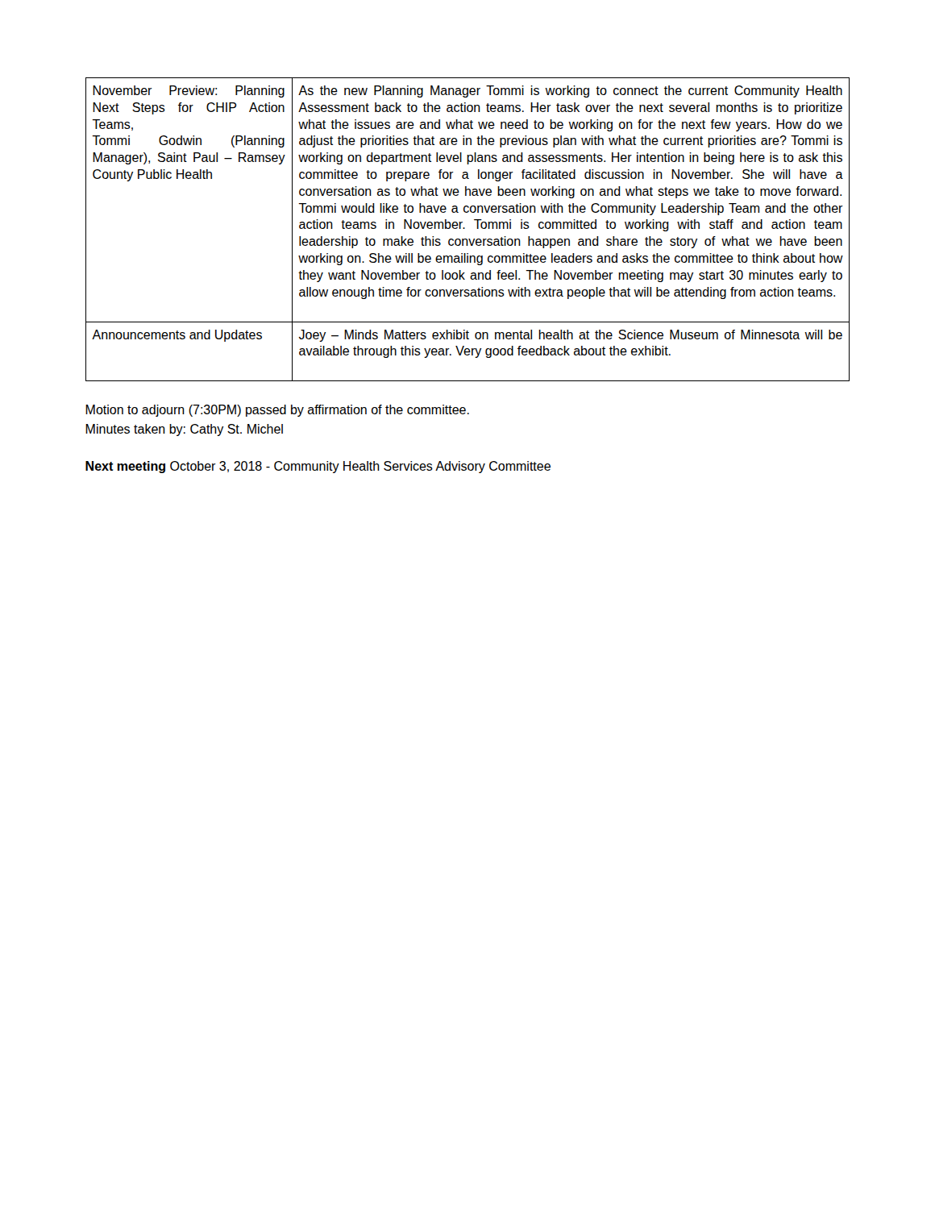| November Preview: Planning Next Steps for CHIP Action Teams, Tommi Godwin (Planning Manager), Saint Paul – Ramsey County Public Health | As the new Planning Manager Tommi is working to connect the current Community Health Assessment back to the action teams. Her task over the next several months is to prioritize what the issues are and what we need to be working on for the next few years. How do we adjust the priorities that are in the previous plan with what the current priorities are? Tommi is working on department level plans and assessments. Her intention in being here is to ask this committee to prepare for a longer facilitated discussion in November. She will have a conversation as to what we have been working on and what steps we take to move forward. Tommi would like to have a conversation with the Community Leadership Team and the other action teams in November. Tommi is committed to working with staff and action team leadership to make this conversation happen and share the story of what we have been working on. She will be emailing committee leaders and asks the committee to think about how they want November to look and feel. The November meeting may start 30 minutes early to allow enough time for conversations with extra people that will be attending from action teams. |
| Announcements and Updates | Joey – Minds Matters exhibit on mental health at the Science Museum of Minnesota will be available through this year. Very good feedback about the exhibit. |
Motion to adjourn (7:30PM) passed by affirmation of the committee.
Minutes taken by: Cathy St. Michel
Next meeting October 3, 2018 - Community Health Services Advisory Committee